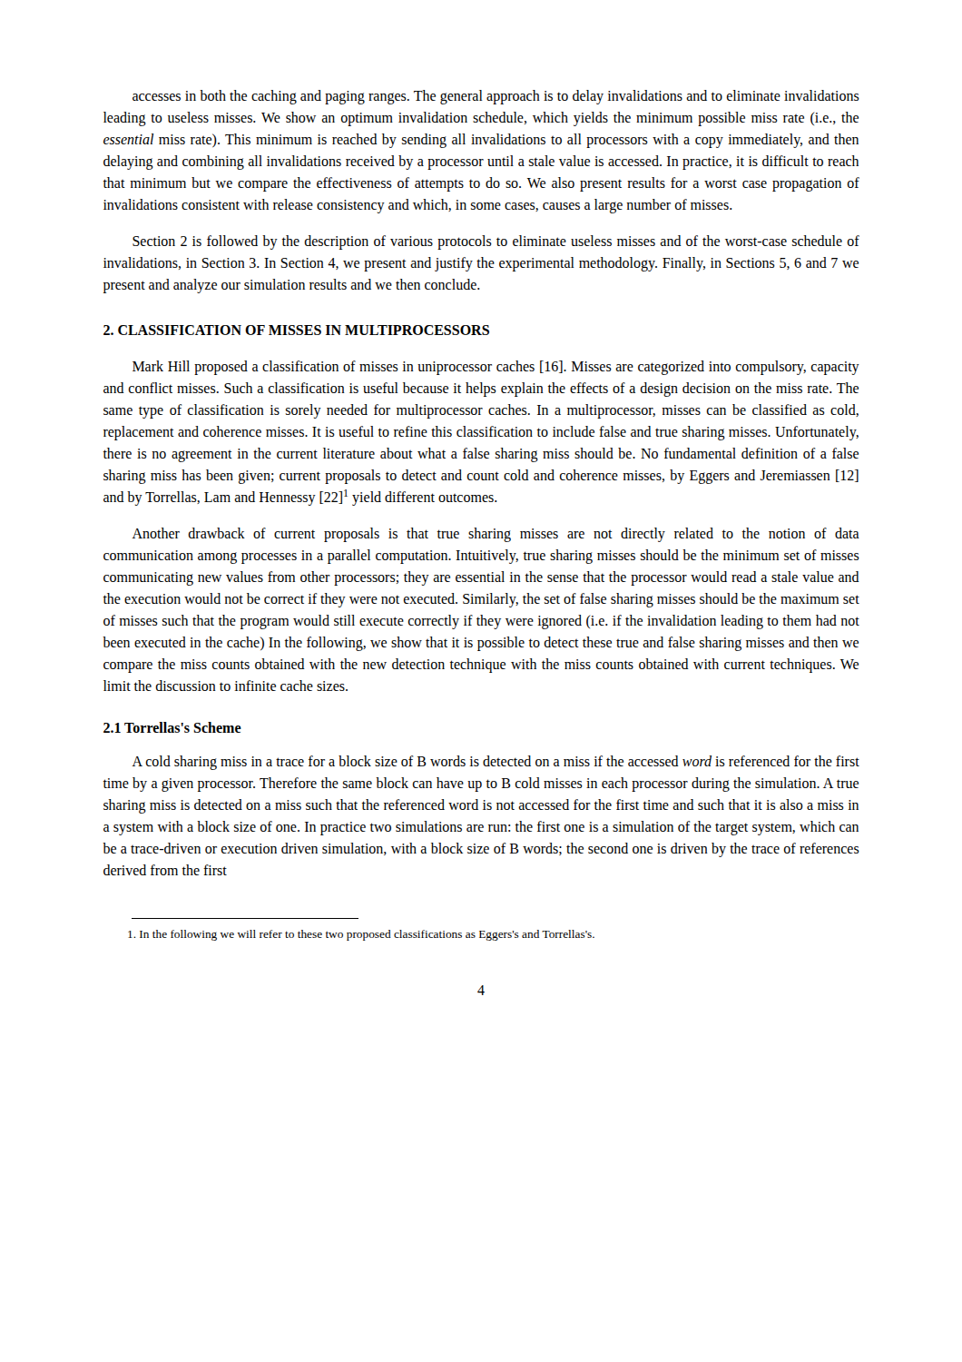accesses in both the caching and paging ranges. The general approach is to delay invalidations and to eliminate invalidations leading to useless misses. We show an optimum invalidation schedule, which yields the minimum possible miss rate (i.e., the essential miss rate). This minimum is reached by sending all invalidations to all processors with a copy immediately, and then delaying and combining all invalidations received by a processor until a stale value is accessed. In practice, it is difficult to reach that minimum but we compare the effectiveness of attempts to do so. We also present results for a worst case propagation of invalidations consistent with release consistency and which, in some cases, causes a large number of misses.
Section 2 is followed by the description of various protocols to eliminate useless misses and of the worst-case schedule of invalidations, in Section 3. In Section 4, we present and justify the experimental methodology. Finally, in Sections 5, 6 and 7 we present and analyze our simulation results and we then conclude.
2. CLASSIFICATION OF MISSES IN MULTIPROCESSORS
Mark Hill proposed a classification of misses in uniprocessor caches [16]. Misses are categorized into compulsory, capacity and conflict misses. Such a classification is useful because it helps explain the effects of a design decision on the miss rate. The same type of classification is sorely needed for multiprocessor caches. In a multiprocessor, misses can be classified as cold, replacement and coherence misses. It is useful to refine this classification to include false and true sharing misses. Unfortunately, there is no agreement in the current literature about what a false sharing miss should be. No fundamental definition of a false sharing miss has been given; current proposals to detect and count cold and coherence misses, by Eggers and Jeremiassen [12] and by Torrellas, Lam and Hennessy [22]1 yield different outcomes.
Another drawback of current proposals is that true sharing misses are not directly related to the notion of data communication among processes in a parallel computation. Intuitively, true sharing misses should be the minimum set of misses communicating new values from other processors; they are essential in the sense that the processor would read a stale value and the execution would not be correct if they were not executed. Similarly, the set of false sharing misses should be the maximum set of misses such that the program would still execute correctly if they were ignored (i.e. if the invalidation leading to them had not been executed in the cache) In the following, we show that it is possible to detect these true and false sharing misses and then we compare the miss counts obtained with the new detection technique with the miss counts obtained with current techniques. We limit the discussion to infinite cache sizes.
2.1 Torrellas's Scheme
A cold sharing miss in a trace for a block size of B words is detected on a miss if the accessed word is referenced for the first time by a given processor. Therefore the same block can have up to B cold misses in each processor during the simulation. A true sharing miss is detected on a miss such that the referenced word is not accessed for the first time and such that it is also a miss in a system with a block size of one. In practice two simulations are run: the first one is a simulation of the target system, which can be a trace-driven or execution driven simulation, with a block size of B words; the second one is driven by the trace of references derived from the first
1. In the following we will refer to these two proposed classifications as Eggers's and Torrellas's.
4